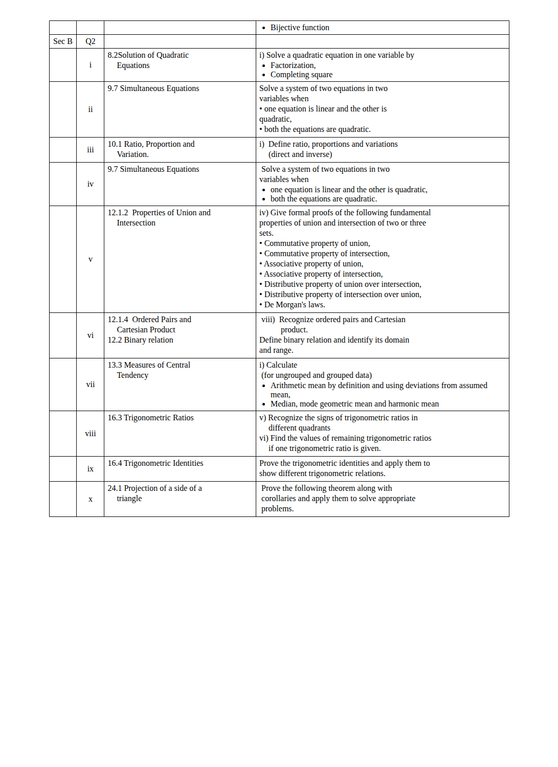| | | | Bijective function |
| Sec B | Q2 | | |
| | i | 8.2Solution of Quadratic Equations | i) Solve a quadratic equation in one variable by Factorization, Completing square |
| | ii | 9.7 Simultaneous Equations | Solve a system of two equations in two variables when • one equation is linear and the other is quadratic, • both the equations are quadratic. |
| | iii | 10.1 Ratio, Proportion and Variation. | i) Define ratio, proportions and variations (direct and inverse) |
| | iv | 9.7 Simultaneous Equations | Solve a system of two equations in two variables when one equation is linear and the other is quadratic, both the equations are quadratic. |
| | v | 12.1.2 Properties of Union and Intersection | iv) Give formal proofs of the following fundamental properties of union and intersection of two or three sets. • Commutative property of union, • Commutative property of intersection, • Associative property of union, • Associative property of intersection, • Distributive property of union over intersection, • Distributive property of intersection over union, • De Morgan's laws. |
| | vi | 12.1.4 Ordered Pairs and Cartesian Product 12.2 Binary relation | viii) Recognize ordered pairs and Cartesian product. Define binary relation and identify its domain and range. |
| | vii | 13.3 Measures of Central Tendency | i) Calculate (for ungrouped and grouped data) Arithmetic mean by definition and using deviations from assumed mean, Median, mode geometric mean and harmonic mean |
| | viii | 16.3 Trigonometric Ratios | v) Recognize the signs of trigonometric ratios in different quadrants vi) Find the values of remaining trigonometric ratios if one trigonometric ratio is given. |
| | ix | 16.4 Trigonometric Identities | Prove the trigonometric identities and apply them to show different trigonometric relations. |
| | x | 24.1 Projection of a side of a triangle | Prove the following theorem along with corollaries and apply them to solve appropriate problems. |